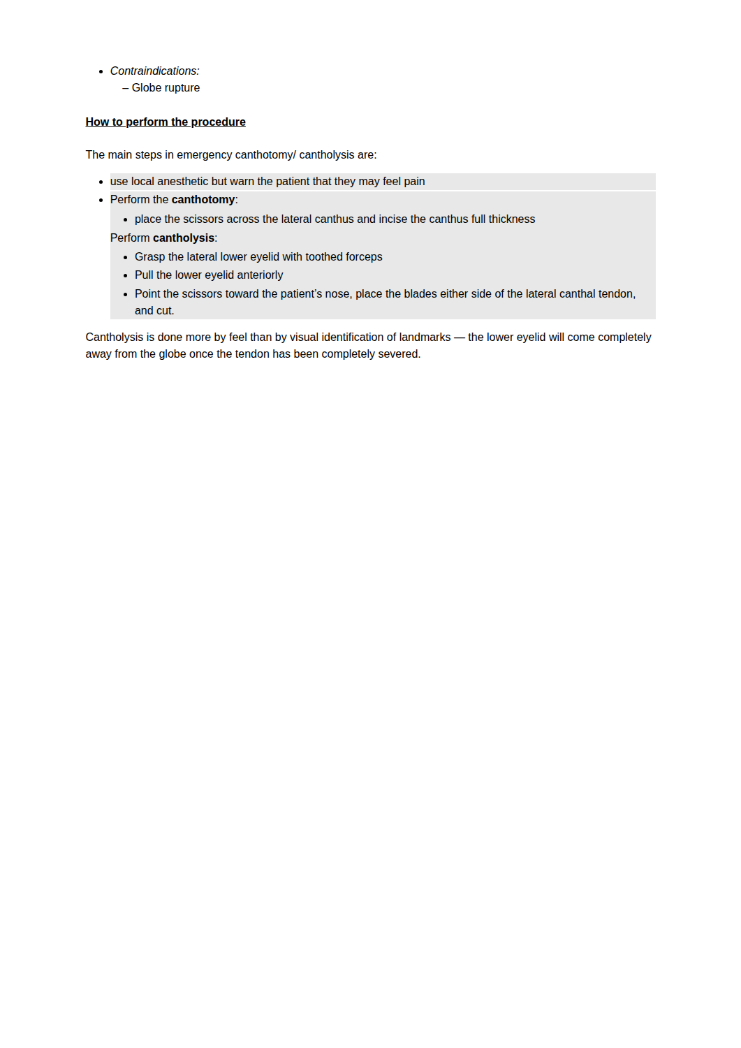Contraindications:
– Globe rupture
How to perform the procedure
The main steps in emergency canthotomy/ cantholysis are:
use local anesthetic but warn the patient that they may feel pain
Perform the canthotomy:
place the scissors across the lateral canthus and incise the canthus full thickness
Perform cantholysis:
Grasp the lateral lower eyelid with toothed forceps
Pull the lower eyelid anteriorly
Point the scissors toward the patient’s nose, place the blades either side of the lateral canthal tendon, and cut.
Cantholysis is done more by feel than by visual identification of landmarks — the lower eyelid will come completely away from the globe once the tendon has been completely severed.